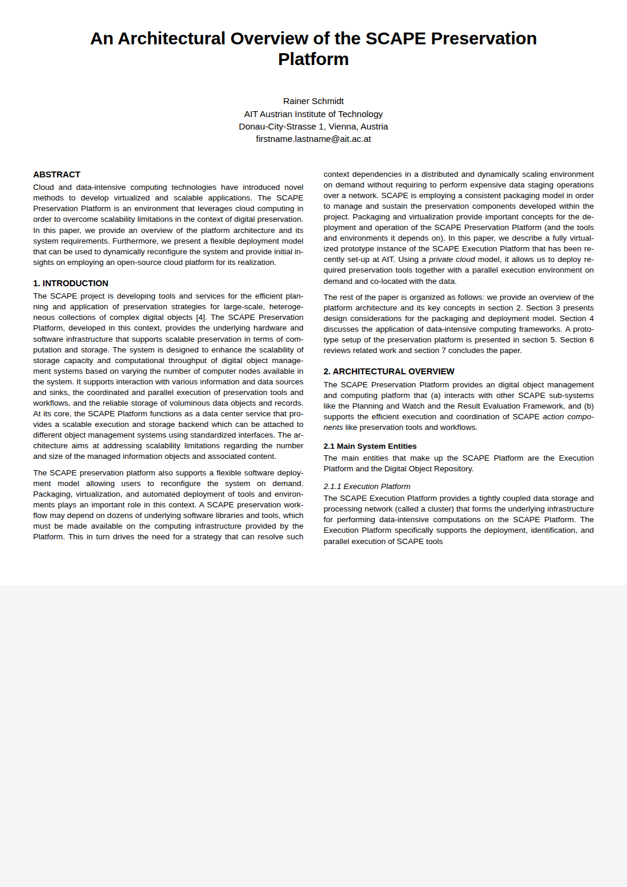An Architectural Overview of the SCAPE Preservation
Platform
Rainer Schmidt
AIT Austrian Institute of Technology
Donau-City-Strasse 1, Vienna, Austria
firstname.lastname@ait.ac.at
ABSTRACT
Cloud and data-intensive computing technologies have introduced novel methods to develop virtualized and scalable applications. The SCAPE Preservation Platform is an environment that leverages cloud computing in order to overcome scalability limitations in the context of digital preservation. In this paper, we provide an overview of the platform architecture and its system requirements. Furthermore, we present a flexible deployment model that can be used to dynamically reconfigure the system and provide initial insights on employing an open-source cloud platform for its realization.
1. INTRODUCTION
The SCAPE project is developing tools and services for the efficient planning and application of preservation strategies for large-scale, heterogeneous collections of complex digital objects [4]. The SCAPE Preservation Platform, developed in this context, provides the underlying hardware and software infrastructure that supports scalable preservation in terms of computation and storage. The system is designed to enhance the scalability of storage capacity and computational throughput of digital object management systems based on varying the number of computer nodes available in the system. It supports interaction with various information and data sources and sinks, the coordinated and parallel execution of preservation tools and workflows, and the reliable storage of voluminous data objects and records. At its core, the SCAPE Platform functions as a data center service that provides a scalable execution and storage backend which can be attached to different object management systems using standardized interfaces. The architecture aims at addressing scalability limitations regarding the number and size of the managed information objects and associated content.
The SCAPE preservation platform also supports a flexible software deployment model allowing users to reconfigure the system on demand. Packaging, virtualization, and automated deployment of tools and environments plays an important role in this context. A SCAPE preservation workflow may depend on dozens of underlying software libraries and tools, which must be made available on the computing infrastructure provided by the Platform. This in turn drives the need for a strategy that can resolve such context dependencies in a distributed and dynamically scaling environment on demand without requiring to perform expensive data staging operations over a network. SCAPE is employing a consistent packaging model in order to manage and sustain the preservation components developed within the project. Packaging and virtualization provide important concepts for the deployment and operation of the SCAPE Preservation Platform (and the tools and environments it depends on). In this paper, we describe a fully virtualized prototype instance of the SCAPE Execution Platform that has been recently set-up at AIT. Using a private cloud model, it allows us to deploy required preservation tools together with a parallel execution environment on demand and co-located with the data.
The rest of the paper is organized as follows: we provide an overview of the platform architecture and its key concepts in section 2. Section 3 presents design considerations for the packaging and deployment model. Section 4 discusses the application of data-intensive computing frameworks. A prototype setup of the preservation platform is presented in section 5. Section 6 reviews related work and section 7 concludes the paper.
2. ARCHITECTURAL OVERVIEW
The SCAPE Preservation Platform provides an digital object management and computing platform that (a) interacts with other SCAPE sub-systems like the Planning and Watch and the Result Evaluation Framework, and (b) supports the efficient execution and coordination of SCAPE action components like preservation tools and workflows.
2.1 Main System Entities
The main entities that make up the SCAPE Platform are the Execution Platform and the Digital Object Repository.
2.1.1 Execution Platform
The SCAPE Execution Platform provides a tightly coupled data storage and processing network (called a cluster) that forms the underlying infrastructure for performing data-intensive computations on the SCAPE Platform. The Execution Platform specifically supports the deployment, identification, and parallel execution of SCAPE tools